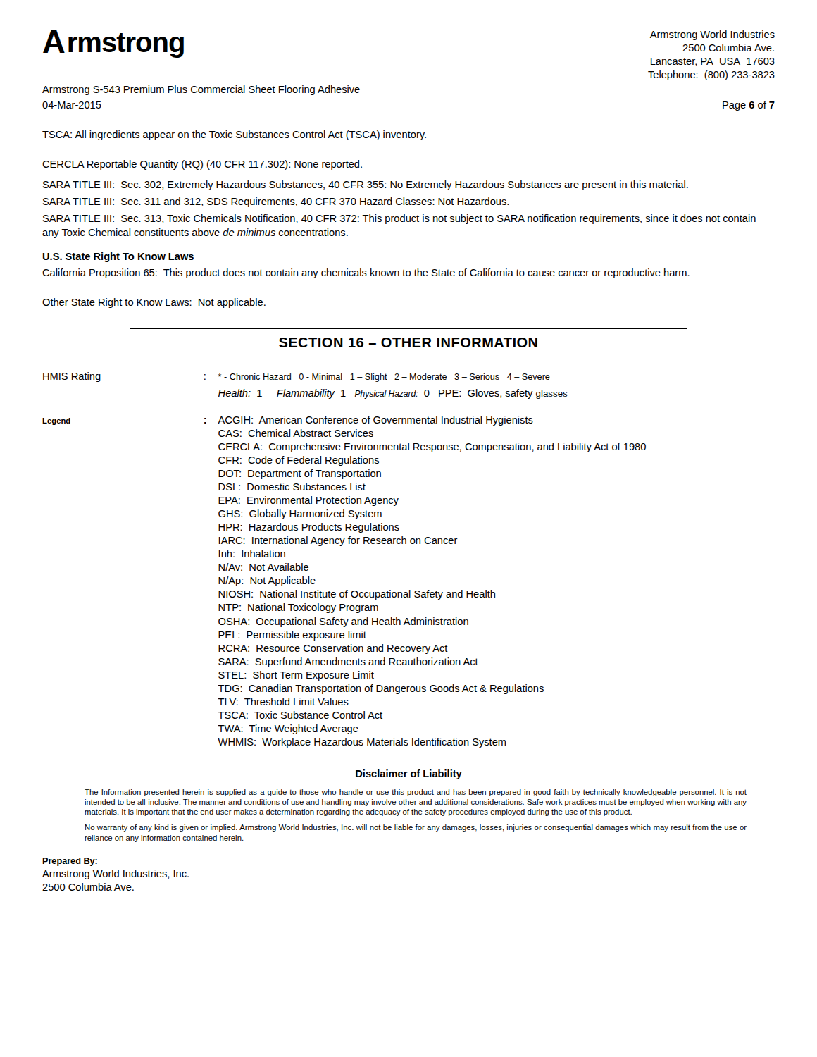Armstrong
Armstrong World Industries
2500 Columbia Ave.
Lancaster, PA USA 17603
Telephone: (800) 233-3823
Armstrong S-543 Premium Plus Commercial Sheet Flooring Adhesive
04-Mar-2015
Page 6 of 7
TSCA: All ingredients appear on the Toxic Substances Control Act (TSCA) inventory.
CERCLA Reportable Quantity (RQ) (40 CFR 117.302): None reported.
SARA TITLE III: Sec. 302, Extremely Hazardous Substances, 40 CFR 355: No Extremely Hazardous Substances are present in this material.
SARA TITLE III: Sec. 311 and 312, SDS Requirements, 40 CFR 370 Hazard Classes: Not Hazardous.
SARA TITLE III: Sec. 313, Toxic Chemicals Notification, 40 CFR 372: This product is not subject to SARA notification requirements, since it does not contain any Toxic Chemical constituents above de minimus concentrations.
U.S. State Right To Know Laws
California Proposition 65: This product does not contain any chemicals known to the State of California to cause cancer or reproductive harm.
Other State Right to Know Laws: Not applicable.
SECTION 16 – OTHER INFORMATION
| HMIS Rating | : | * - Chronic Hazard 0 - Minimal 1 – Slight 2 – Moderate 3 – Serious 4 – Severe Health: 1 Flammability 1 Physical Hazard: 0 PPE: Gloves, safety glasses |
| Legend | : | ACGIH: American Conference of Governmental Industrial Hygienists CAS: Chemical Abstract Services CERCLA: Comprehensive Environmental Response, Compensation, and Liability Act of 1980 CFR: Code of Federal Regulations DOT: Department of Transportation DSL: Domestic Substances List EPA: Environmental Protection Agency GHS: Globally Harmonized System HPR: Hazardous Products Regulations IARC: International Agency for Research on Cancer Inh: Inhalation N/Av: Not Available N/Ap: Not Applicable NIOSH: National Institute of Occupational Safety and Health NTP: National Toxicology Program OSHA: Occupational Safety and Health Administration PEL: Permissible exposure limit RCRA: Resource Conservation and Recovery Act SARA: Superfund Amendments and Reauthorization Act STEL: Short Term Exposure Limit TDG: Canadian Transportation of Dangerous Goods Act & Regulations TLV: Threshold Limit Values TSCA: Toxic Substance Control Act TWA: Time Weighted Average WHMIS: Workplace Hazardous Materials Identification System |
Disclaimer of Liability
The Information presented herein is supplied as a guide to those who handle or use this product and has been prepared in good faith by technically knowledgeable personnel. It is not intended to be all-inclusive. The manner and conditions of use and handling may involve other and additional considerations. Safe work practices must be employed when working with any materials. It is important that the end user makes a determination regarding the adequacy of the safety procedures employed during the use of this product.
No warranty of any kind is given or implied. Armstrong World Industries, Inc. will not be liable for any damages, losses, injuries or consequential damages which may result from the use or reliance on any information contained herein.
Prepared By:
Armstrong World Industries, Inc.
2500 Columbia Ave.